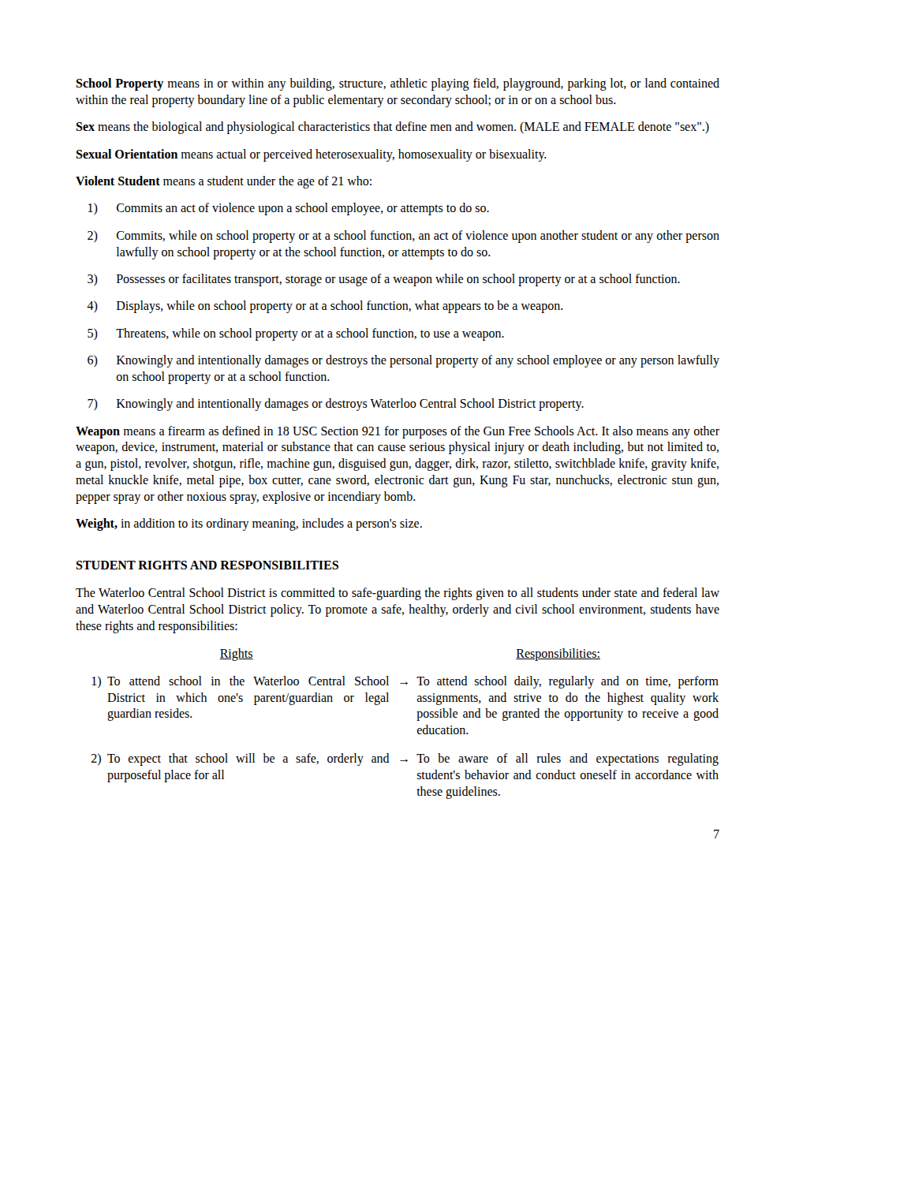School Property means in or within any building, structure, athletic playing field, playground, parking lot, or land contained within the real property boundary line of a public elementary or secondary school; or in or on a school bus.
Sex means the biological and physiological characteristics that define men and women. (MALE and FEMALE denote "sex".)
Sexual Orientation means actual or perceived heterosexuality, homosexuality or bisexuality.
Violent Student means a student under the age of 21 who:
Commits an act of violence upon a school employee, or attempts to do so.
Commits, while on school property or at a school function, an act of violence upon another student or any other person lawfully on school property or at the school function, or attempts to do so.
Possesses or facilitates transport, storage or usage of a weapon while on school property or at a school function.
Displays, while on school property or at a school function, what appears to be a weapon.
Threatens, while on school property or at a school function, to use a weapon.
Knowingly and intentionally damages or destroys the personal property of any school employee or any person lawfully on school property or at a school function.
Knowingly and intentionally damages or destroys Waterloo Central School District property.
Weapon means a firearm as defined in 18 USC Section 921 for purposes of the Gun Free Schools Act. It also means any other weapon, device, instrument, material or substance that can cause serious physical injury or death including, but not limited to, a gun, pistol, revolver, shotgun, rifle, machine gun, disguised gun, dagger, dirk, razor, stiletto, switchblade knife, gravity knife, metal knuckle knife, metal pipe, box cutter, cane sword, electronic dart gun, Kung Fu star, nunchucks, electronic stun gun, pepper spray or other noxious spray, explosive or incendiary bomb.
Weight, in addition to its ordinary meaning, includes a person's size.
STUDENT RIGHTS AND RESPONSIBILITIES
The Waterloo Central School District is committed to safe-guarding the rights given to all students under state and federal law and Waterloo Central School District policy. To promote a safe, healthy, orderly and civil school environment, students have these rights and responsibilities:
| Rights | Responsibilities: |
| --- | --- |
| 1) | To attend school in the Waterloo Central School District in which one's parent/guardian or legal guardian resides. | → | To attend school daily, regularly and on time, perform assignments, and strive to do the highest quality work possible and be granted the opportunity to receive a good education. |
| 2) | To expect that school will be a safe, orderly and purposeful place for all | → | To be aware of all rules and expectations regulating student's behavior and conduct oneself in accordance with these guidelines. |
7